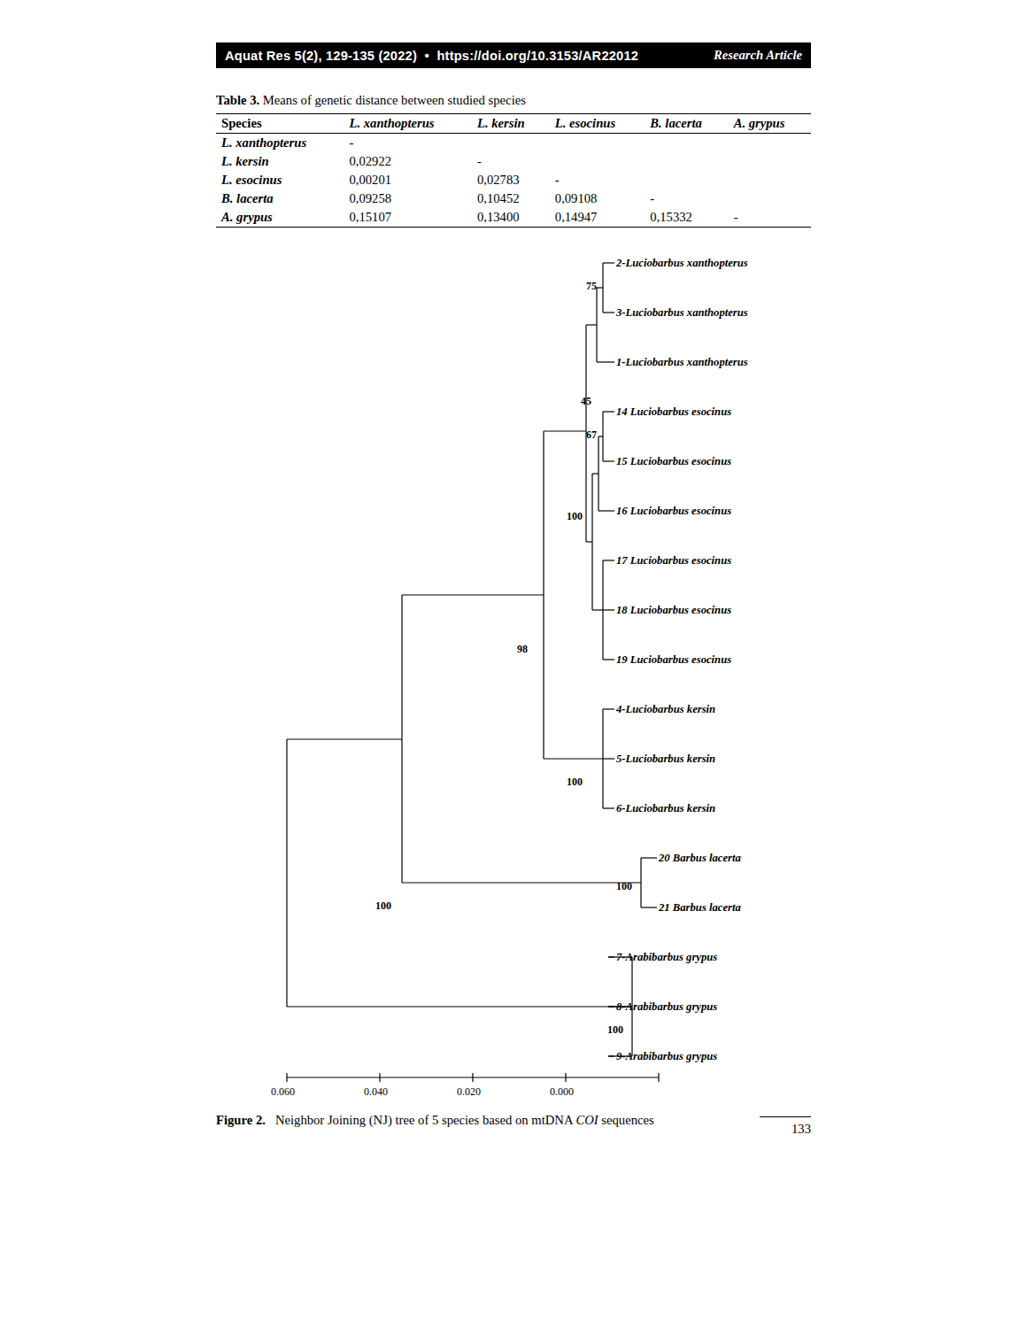Aquat Res 5(2), 129-135 (2022) • https://doi.org/10.3153/AR22012
Research Article
Table 3. Means of genetic distance between studied species
| Species | L. xanthopterus | L. kersin | L. esocinus | B. lacerta | A. grypus |
| --- | --- | --- | --- | --- | --- |
| L. xanthopterus | - | | | | |
| L. kersin | 0,02922 | - | | | |
| L. esocinus | 0,00201 | 0,02783 | - | | |
| B. lacerta | 0,09258 | 0,10452 | 0,09108 | - | |
| A. grypus | 0,15107 | 0,13400 | 0,14947 | 0,15332 | - |
2-Luciobarbus xanthopterus 3-Luciobarbus xanthopterus 1-Luciobarbus xanthopterus 14 Luciobarbus esocinus 15 Luciobarbus esocinus 16 Luciobarbus esocinus 17 Luciobarbus esocinus 18 Luciobarbus esocinus 19 Luciobarbus esocinus 4-Luciobarbus kersin 5-Luciobarbus kersin 6-Luciobarbus kersin 20 Barbus lacerta 21 Barbus lacerta 7-Arabibarbus grypus 8-Arabibarbus grypus 9-Arabibarbus grypus 75 67 45 100 100 98 100 100 100 0.060 0.040 0.020 0.000
Figure 2. Neighbor Joining (NJ) tree of 5 species based on mtDNA COI sequences
133